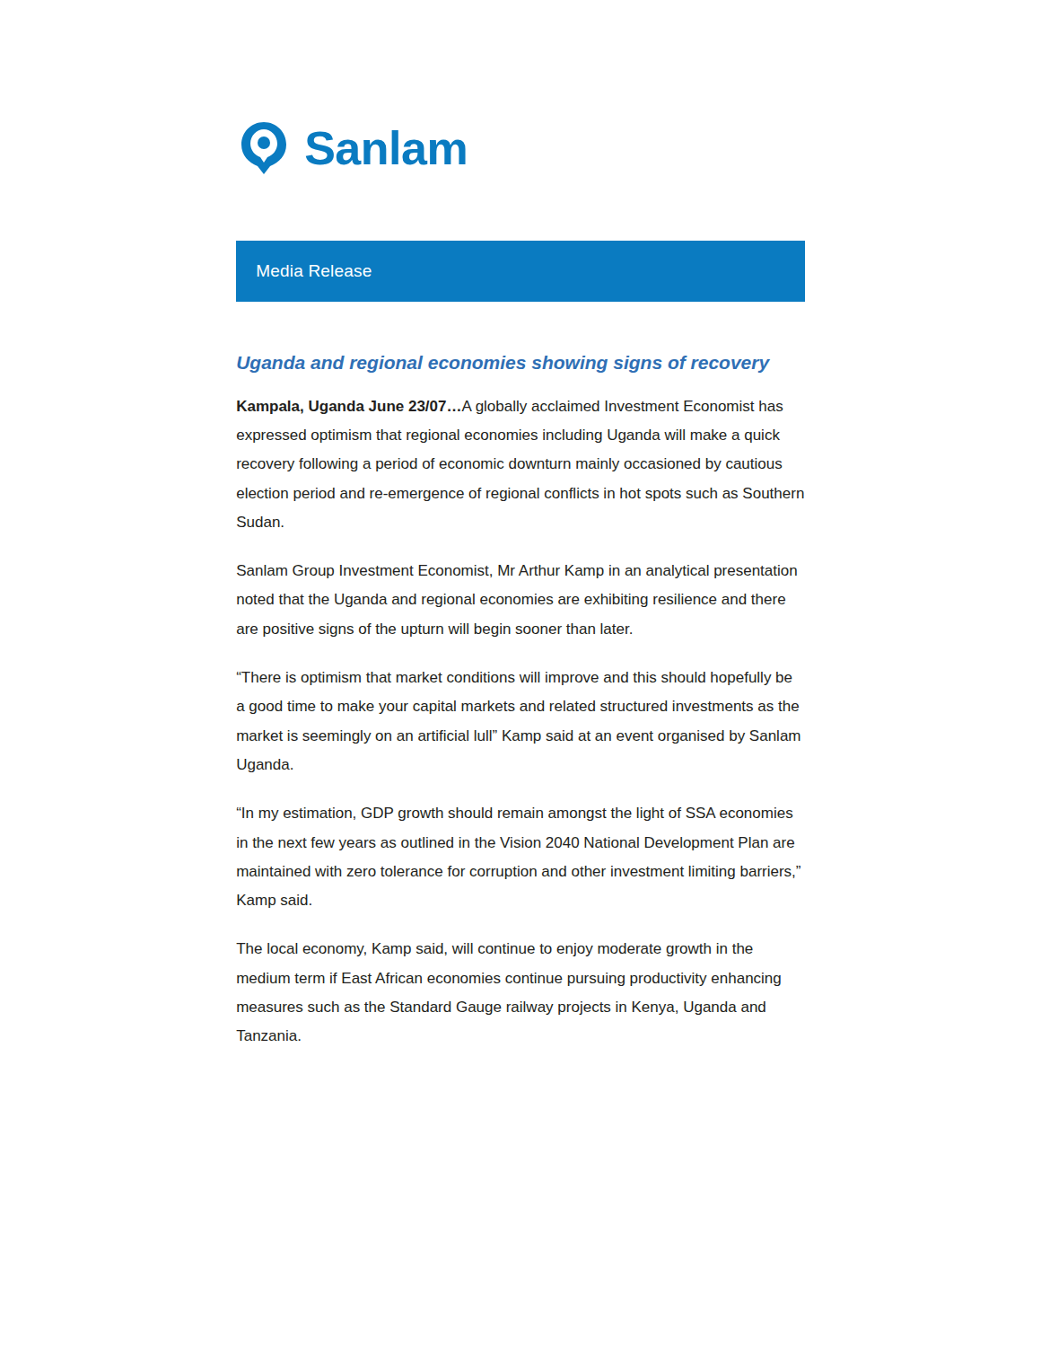Sanlam
Media Release
Uganda and regional economies showing signs of recovery
Kampala, Uganda June 23/07…A globally acclaimed Investment Economist has expressed optimism that regional economies including Uganda will make a quick recovery following a period of economic downturn mainly occasioned by cautious election period and re-emergence of regional conflicts in hot spots such as Southern Sudan.
Sanlam Group Investment Economist, Mr Arthur Kamp in an analytical presentation noted that the Uganda and regional economies are exhibiting resilience and there are positive signs of the upturn will begin sooner than later.
“There is optimism that market conditions will improve and this should hopefully be a good time to make your capital markets and related structured investments as the market is seemingly on an artificial lull” Kamp said at an event organised by Sanlam Uganda.
“In my estimation, GDP growth should remain amongst the light of SSA economies in the next few years as outlined in the Vision 2040 National Development Plan are maintained with zero tolerance for corruption and other investment limiting barriers,” Kamp said.
The local economy, Kamp said, will continue to enjoy moderate growth in the medium term if East African economies continue pursuing productivity enhancing measures such as the Standard Gauge railway projects in Kenya, Uganda and Tanzania.